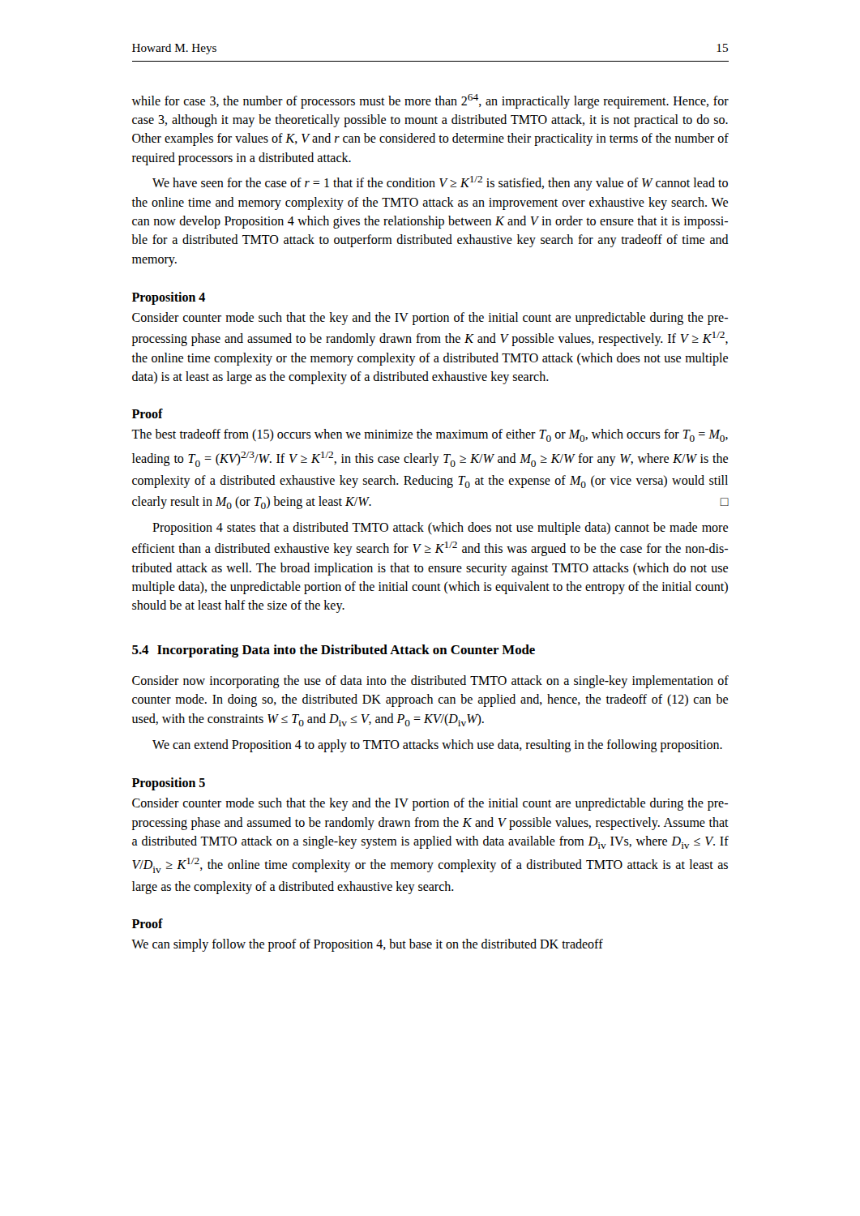Howard M. Heys 15
while for case 3, the number of processors must be more than 264, an impractically large requirement. Hence, for case 3, although it may be theoretically possible to mount a distributed TMTO attack, it is not practical to do so. Other examples for values of K, V and r can be considered to determine their practicality in terms of the number of required processors in a distributed attack.
We have seen for the case of r = 1 that if the condition V ≥ K1/2 is satisfied, then any value of W cannot lead to the online time and memory complexity of the TMTO attack as an improvement over exhaustive key search. We can now develop Proposition 4 which gives the relationship between K and V in order to ensure that it is impossible for a distributed TMTO attack to outperform distributed exhaustive key search for any tradeoff of time and memory.
Proposition 4
Consider counter mode such that the key and the IV portion of the initial count are unpredictable during the preprocessing phase and assumed to be randomly drawn from the K and V possible values, respectively. If V ≥ K1/2, the online time complexity or the memory complexity of a distributed TMTO attack (which does not use multiple data) is at least as large as the complexity of a distributed exhaustive key search.
Proof
The best tradeoff from (15) occurs when we minimize the maximum of either T0 or M0, which occurs for T0 = M0, leading to T0 = (KV)2/3/W. If V ≥ K1/2, in this case clearly T0 ≥ K/W and M0 ≥ K/W for any W, where K/W is the complexity of a distributed exhaustive key search. Reducing T0 at the expense of M0 (or vice versa) would still clearly result in M0 (or T0) being at least K/W. □
Proposition 4 states that a distributed TMTO attack (which does not use multiple data) cannot be made more efficient than a distributed exhaustive key search for V ≥ K1/2 and this was argued to be the case for the non-distributed attack as well. The broad implication is that to ensure security against TMTO attacks (which do not use multiple data), the unpredictable portion of the initial count (which is equivalent to the entropy of the initial count) should be at least half the size of the key.
5.4 Incorporating Data into the Distributed Attack on Counter Mode
Consider now incorporating the use of data into the distributed TMTO attack on a single-key implementation of counter mode. In doing so, the distributed DK approach can be applied and, hence, the tradeoff of (12) can be used, with the constraints W ≤ T0 and Div ≤ V, and P0 = KV/(DivW).
We can extend Proposition 4 to apply to TMTO attacks which use data, resulting in the following proposition.
Proposition 5
Consider counter mode such that the key and the IV portion of the initial count are unpredictable during the preprocessing phase and assumed to be randomly drawn from the K and V possible values, respectively. Assume that a distributed TMTO attack on a single-key system is applied with data available from Div IVs, where Div ≤ V. If V/Div ≥ K1/2, the online time complexity or the memory complexity of a distributed TMTO attack is at least as large as the complexity of a distributed exhaustive key search.
Proof
We can simply follow the proof of Proposition 4, but base it on the distributed DK tradeoff